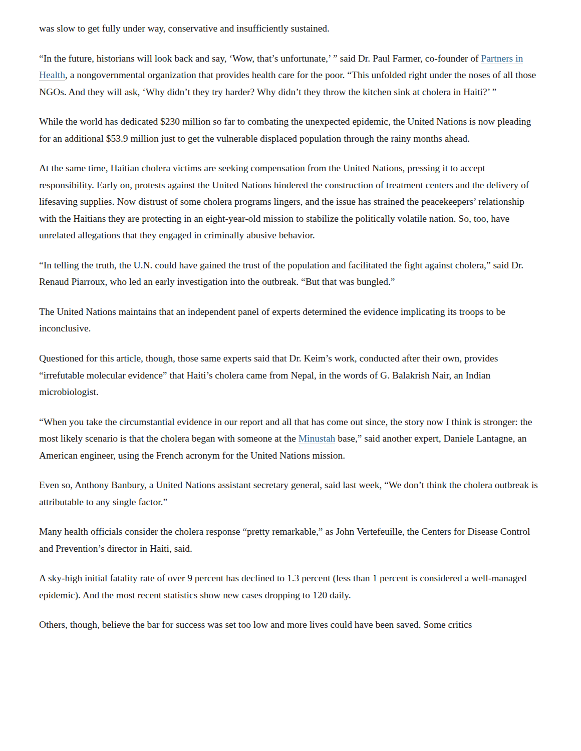was slow to get fully under way, conservative and insufficiently sustained.
“In the future, historians will look back and say, ‘Wow, that’s unfortunate,’ ” said Dr. Paul Farmer, co-founder of Partners in Health, a nongovernmental organization that provides health care for the poor. “This unfolded right under the noses of all those NGOs. And they will ask, ‘Why didn’t they try harder? Why didn’t they throw the kitchen sink at cholera in Haiti?’ ”
While the world has dedicated $230 million so far to combating the unexpected epidemic, the United Nations is now pleading for an additional $53.9 million just to get the vulnerable displaced population through the rainy months ahead.
At the same time, Haitian cholera victims are seeking compensation from the United Nations, pressing it to accept responsibility. Early on, protests against the United Nations hindered the construction of treatment centers and the delivery of lifesaving supplies. Now distrust of some cholera programs lingers, and the issue has strained the peacekeepers’ relationship with the Haitians they are protecting in an eight-year-old mission to stabilize the politically volatile nation. So, too, have unrelated allegations that they engaged in criminally abusive behavior.
“In telling the truth, the U.N. could have gained the trust of the population and facilitated the fight against cholera,” said Dr. Renaud Piarroux, who led an early investigation into the outbreak. “But that was bungled.”
The United Nations maintains that an independent panel of experts determined the evidence implicating its troops to be inconclusive.
Questioned for this article, though, those same experts said that Dr. Keim’s work, conducted after their own, provides “irrefutable molecular evidence” that Haiti’s cholera came from Nepal, in the words of G. Balakrish Nair, an Indian microbiologist.
“When you take the circumstantial evidence in our report and all that has come out since, the story now I think is stronger: the most likely scenario is that the cholera began with someone at the Minustah base,” said another expert, Daniele Lantagne, an American engineer, using the French acronym for the United Nations mission.
Even so, Anthony Banbury, a United Nations assistant secretary general, said last week, “We don’t think the cholera outbreak is attributable to any single factor.”
Many health officials consider the cholera response “pretty remarkable,” as John Vertefeuille, the Centers for Disease Control and Prevention’s director in Haiti, said.
A sky-high initial fatality rate of over 9 percent has declined to 1.3 percent (less than 1 percent is considered a well-managed epidemic). And the most recent statistics show new cases dropping to 120 daily.
Others, though, believe the bar for success was set too low and more lives could have been saved. Some critics